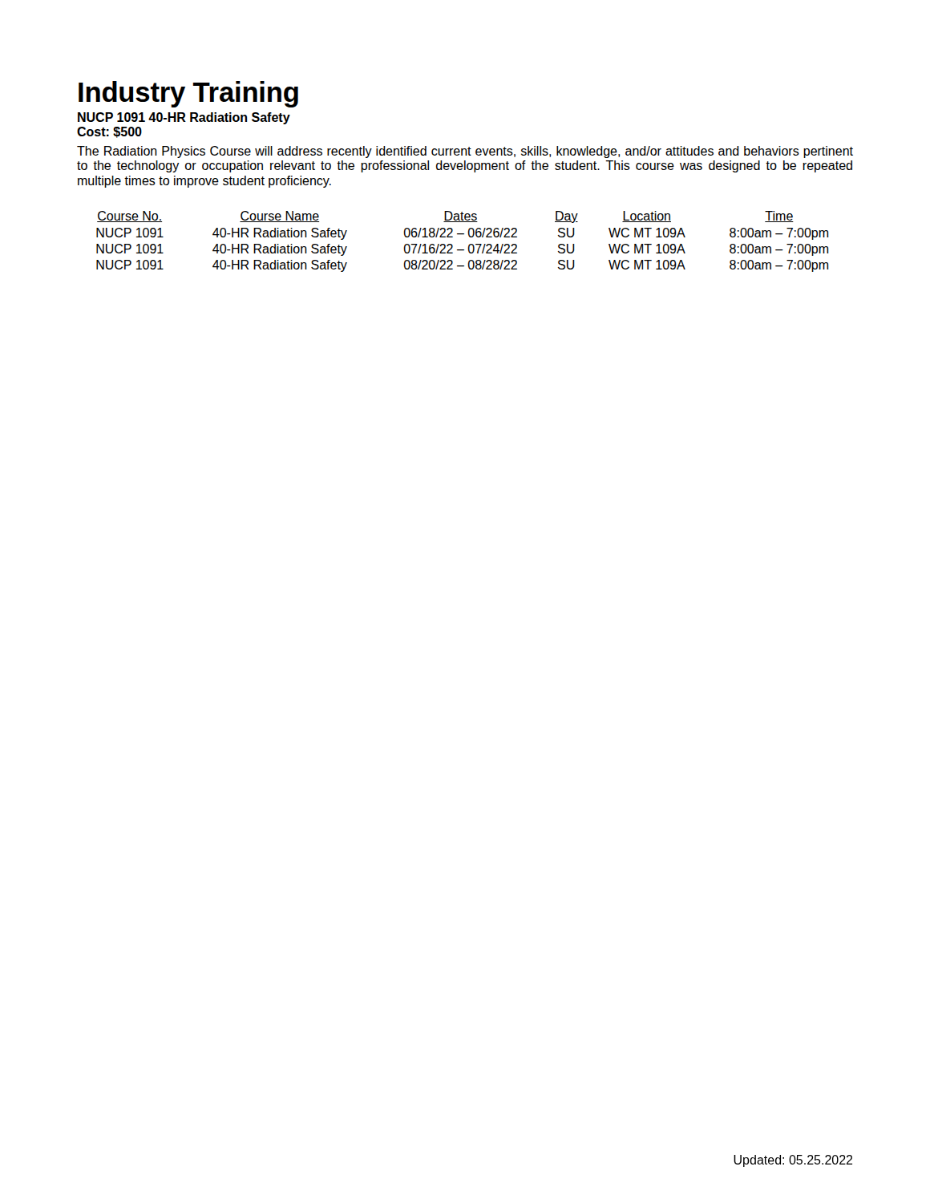Industry Training
NUCP 1091 40-HR Radiation Safety
Cost: $500
The Radiation Physics Course will address recently identified current events, skills, knowledge, and/or attitudes and behaviors pertinent to the technology or occupation relevant to the professional development of the student. This course was designed to be repeated multiple times to improve student proficiency.
| Course No. | Course Name | Dates | Day | Location | Time |
| --- | --- | --- | --- | --- | --- |
| NUCP 1091 | 40-HR Radiation Safety | 06/18/22 – 06/26/22 | SU | WC MT 109A | 8:00am – 7:00pm |
| NUCP 1091 | 40-HR Radiation Safety | 07/16/22 – 07/24/22 | SU | WC MT 109A | 8:00am – 7:00pm |
| NUCP 1091 | 40-HR Radiation Safety | 08/20/22 – 08/28/22 | SU | WC MT 109A | 8:00am – 7:00pm |
Updated: 05.25.2022